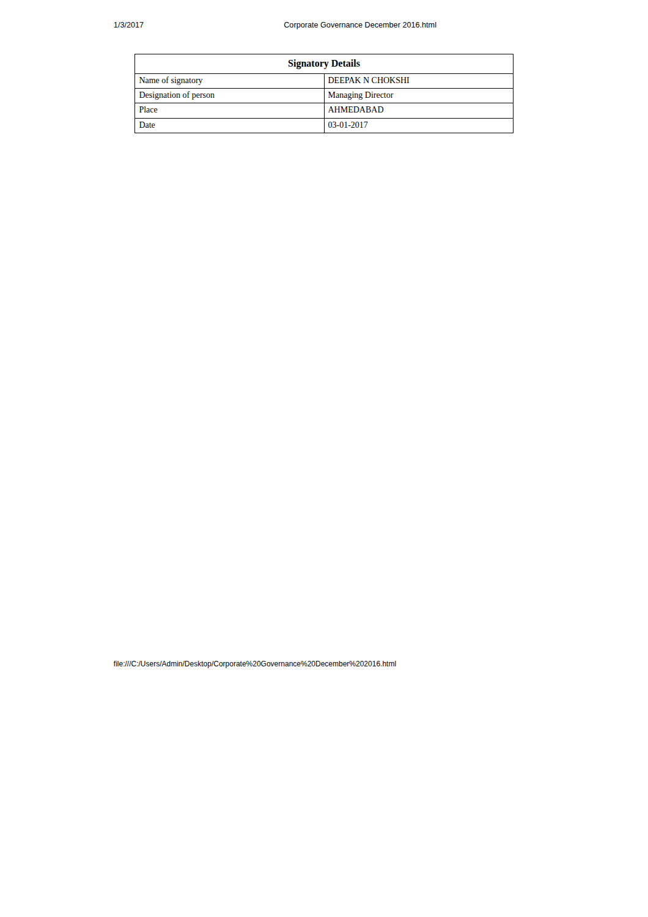1/3/2017 Corporate Governance December 2016.html
| Signatory Details |
| --- |
| Name of signatory | DEEPAK N CHOKSHI |
| Designation of person | Managing Director |
| Place | AHMEDABAD |
| Date | 03-01-2017 |
file:///C:/Users/Admin/Desktop/Corporate%20Governance%20December%202016.html